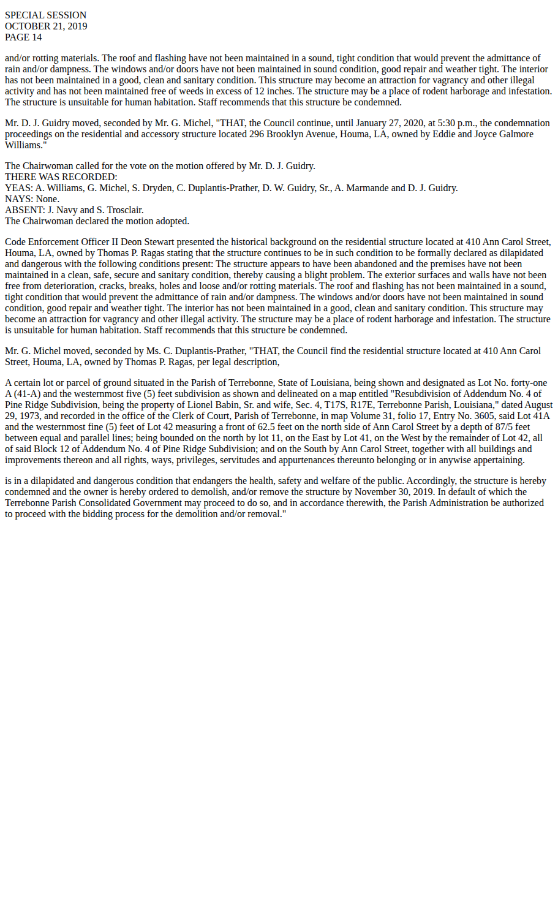SPECIAL SESSION
OCTOBER 21, 2019
PAGE 14
and/or rotting materials. The roof and flashing have not been maintained in a sound, tight condition that would prevent the admittance of rain and/or dampness. The windows and/or doors have not been maintained in sound condition, good repair and weather tight. The interior has not been maintained in a good, clean and sanitary condition. This structure may become an attraction for vagrancy and other illegal activity and has not been maintained free of weeds in excess of 12 inches. The structure may be a place of rodent harborage and infestation. The structure is unsuitable for human habitation. Staff recommends that this structure be condemned.
Mr. D. J. Guidry moved, seconded by Mr. G. Michel, "THAT, the Council continue, until January 27, 2020, at 5:30 p.m., the condemnation proceedings on the residential and accessory structure located 296 Brooklyn Avenue, Houma, LA, owned by Eddie and Joyce Galmore Williams."
The Chairwoman called for the vote on the motion offered by Mr. D. J. Guidry.
THERE WAS RECORDED:
YEAS: A. Williams, G. Michel, S. Dryden, C. Duplantis-Prather, D. W. Guidry, Sr., A. Marmande and D. J. Guidry.
NAYS: None.
ABSENT: J. Navy and S. Trosclair.
The Chairwoman declared the motion adopted.
Code Enforcement Officer II Deon Stewart presented the historical background on the residential structure located at 410 Ann Carol Street, Houma, LA, owned by Thomas P. Ragas stating that the structure continues to be in such condition to be formally declared as dilapidated and dangerous with the following conditions present: The structure appears to have been abandoned and the premises have not been maintained in a clean, safe, secure and sanitary condition, thereby causing a blight problem. The exterior surfaces and walls have not been free from deterioration, cracks, breaks, holes and loose and/or rotting materials. The roof and flashing has not been maintained in a sound, tight condition that would prevent the admittance of rain and/or dampness. The windows and/or doors have not been maintained in sound condition, good repair and weather tight. The interior has not been maintained in a good, clean and sanitary condition. This structure may become an attraction for vagrancy and other illegal activity. The structure may be a place of rodent harborage and infestation. The structure is unsuitable for human habitation. Staff recommends that this structure be condemned.
Mr. G. Michel moved, seconded by Ms. C. Duplantis-Prather, "THAT, the Council find the residential structure located at 410 Ann Carol Street, Houma, LA, owned by Thomas P. Ragas, per legal description,
A certain lot or parcel of ground situated in the Parish of Terrebonne, State of Louisiana, being shown and designated as Lot No. forty-one A (41-A) and the westernmost five (5) feet subdivision as shown and delineated on a map entitled "Resubdivision of Addendum No. 4 of Pine Ridge Subdivision, being the property of Lionel Babin, Sr. and wife, Sec. 4, T17S, R17E, Terrebonne Parish, Louisiana," dated August 29, 1973, and recorded in the office of the Clerk of Court, Parish of Terrebonne, in map Volume 31, folio 17, Entry No. 3605, said Lot 41A and the westernmost fine (5) feet of Lot 42 measuring a front of 62.5 feet on the north side of Ann Carol Street by a depth of 87/5 feet between equal and parallel lines; being bounded on the north by lot 11, on the East by Lot 41, on the West by the remainder of Lot 42, all of said Block 12 of Addendum No. 4 of Pine Ridge Subdivision; and on the South by Ann Carol Street, together with all buildings and improvements thereon and all rights, ways, privileges, servitudes and appurtenances thereunto belonging or in anywise appertaining.
is in a dilapidated and dangerous condition that endangers the health, safety and welfare of the public. Accordingly, the structure is hereby condemned and the owner is hereby ordered to demolish, and/or remove the structure by November 30, 2019. In default of which the Terrebonne Parish Consolidated Government may proceed to do so, and in accordance therewith, the Parish Administration be authorized to proceed with the bidding process for the demolition and/or removal."